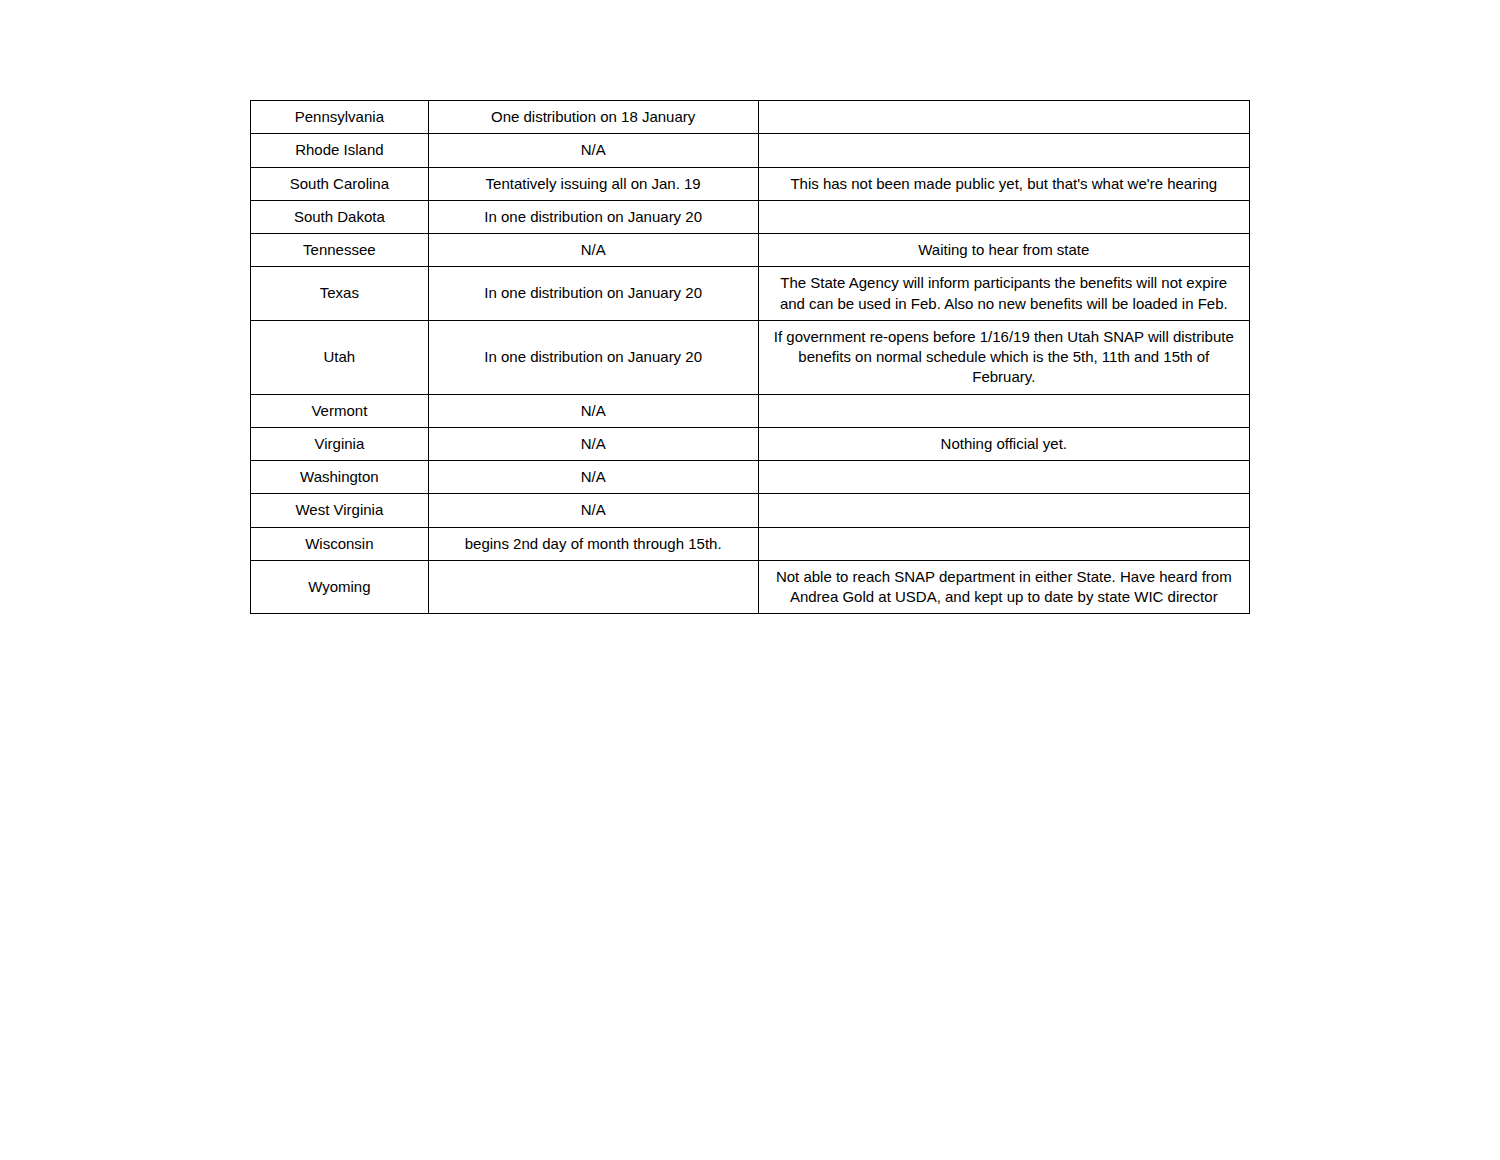| Pennsylvania | One distribution on 18 January | |
| Rhode Island | N/A | |
| South Carolina | Tentatively issuing all on Jan. 19 | This has not been made public yet, but that's what we're hearing |
| South Dakota | In one distribution on January 20 | |
| Tennessee | N/A | Waiting to hear from state |
| Texas | In one distribution on January 20 | The State Agency will inform participants the benefits will not expire and can be used in Feb. Also no new benefits will be loaded in Feb. |
| Utah | In one distribution on January 20 | If government re-opens before 1/16/19 then Utah SNAP will distribute benefits on normal schedule which is the 5th, 11th and 15th of February. |
| Vermont | N/A | |
| Virginia | N/A | Nothing official yet. |
| Washington | N/A | |
| West Virginia | N/A | |
| Wisconsin | begins 2nd day of month through 15th. | |
| Wyoming | | Not able to reach SNAP department in either State. Have heard from Andrea Gold at USDA, and kept up to date by state WIC director |